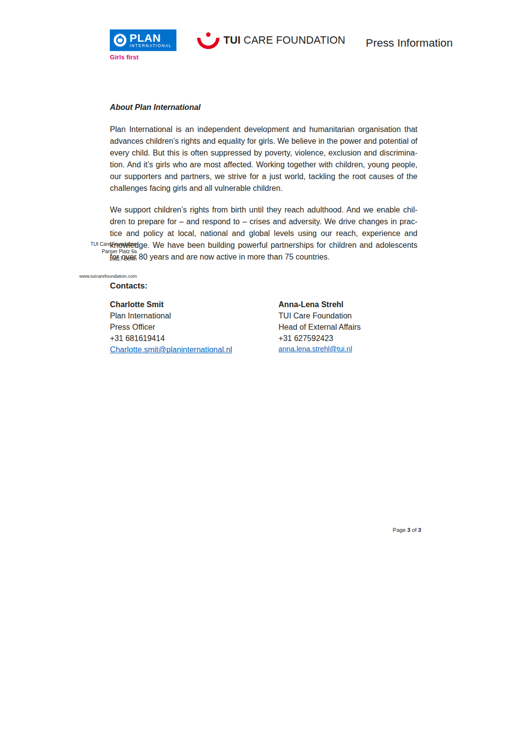PLAN INTERNATIONAL
Girls first
TUI CARE FOUNDATION
Press Information
TUI Care Foundation
Pariser Platz 6a
10117 Berlin
www.tuicarefoundation.com
About Plan International
Plan International is an independent development and humanitarian organisation that advances children’s rights and equality for girls. We believe in the power and potential of every child. But this is often suppressed by poverty, violence, exclusion and discrimination. And it’s girls who are most affected. Working together with children, young people, our supporters and partners, we strive for a just world, tackling the root causes of the challenges facing girls and all vulnerable children.
We support children’s rights from birth until they reach adulthood. And we enable children to prepare for – and respond to – crises and adversity. We drive changes in practice and policy at local, national and global levels using our reach, experience and knowledge. We have been building powerful partnerships for children and adolescents for over 80 years and are now active in more than 75 countries.
Contacts:
Charlotte Smit
Plan International
Press Officer
+31 681619414
Charlotte.smit@planinternational.nl
Anna-Lena Strehl
TUI Care Foundation
Head of External Affairs
+31 627592423
anna.lena.strehl@tui.nl
Page 3 of 3